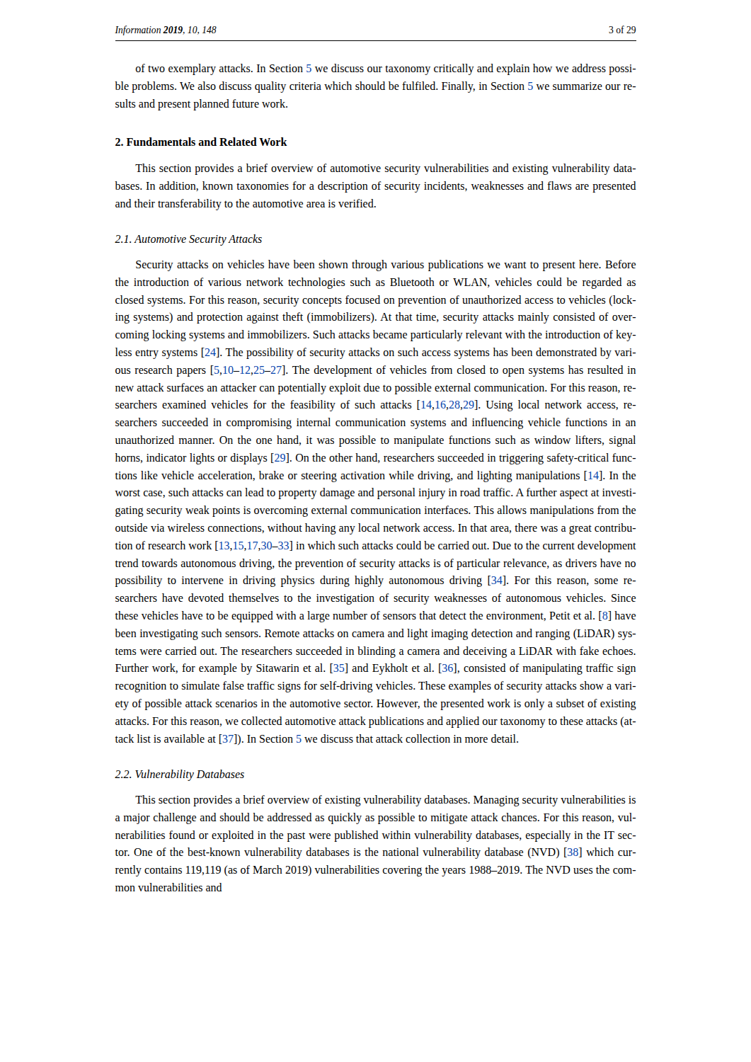Information 2019, 10, 148 3 of 29
of two exemplary attacks. In Section 5 we discuss our taxonomy critically and explain how we address possible problems. We also discuss quality criteria which should be fulfiled. Finally, in Section 5 we summarize our results and present planned future work.
2. Fundamentals and Related Work
This section provides a brief overview of automotive security vulnerabilities and existing vulnerability databases. In addition, known taxonomies for a description of security incidents, weaknesses and flaws are presented and their transferability to the automotive area is verified.
2.1. Automotive Security Attacks
Security attacks on vehicles have been shown through various publications we want to present here. Before the introduction of various network technologies such as Bluetooth or WLAN, vehicles could be regarded as closed systems. For this reason, security concepts focused on prevention of unauthorized access to vehicles (locking systems) and protection against theft (immobilizers). At that time, security attacks mainly consisted of overcoming locking systems and immobilizers. Such attacks became particularly relevant with the introduction of keyless entry systems [24]. The possibility of security attacks on such access systems has been demonstrated by various research papers [5,10–12,25–27]. The development of vehicles from closed to open systems has resulted in new attack surfaces an attacker can potentially exploit due to possible external communication. For this reason, researchers examined vehicles for the feasibility of such attacks [14,16,28,29]. Using local network access, researchers succeeded in compromising internal communication systems and influencing vehicle functions in an unauthorized manner. On the one hand, it was possible to manipulate functions such as window lifters, signal horns, indicator lights or displays [29]. On the other hand, researchers succeeded in triggering safety-critical functions like vehicle acceleration, brake or steering activation while driving, and lighting manipulations [14]. In the worst case, such attacks can lead to property damage and personal injury in road traffic. A further aspect at investigating security weak points is overcoming external communication interfaces. This allows manipulations from the outside via wireless connections, without having any local network access. In that area, there was a great contribution of research work [13,15,17,30–33] in which such attacks could be carried out. Due to the current development trend towards autonomous driving, the prevention of security attacks is of particular relevance, as drivers have no possibility to intervene in driving physics during highly autonomous driving [34]. For this reason, some researchers have devoted themselves to the investigation of security weaknesses of autonomous vehicles. Since these vehicles have to be equipped with a large number of sensors that detect the environment, Petit et al. [8] have been investigating such sensors. Remote attacks on camera and light imaging detection and ranging (LiDAR) systems were carried out. The researchers succeeded in blinding a camera and deceiving a LiDAR with fake echoes. Further work, for example by Sitawarin et al. [35] and Eykholt et al. [36], consisted of manipulating traffic sign recognition to simulate false traffic signs for self-driving vehicles. These examples of security attacks show a variety of possible attack scenarios in the automotive sector. However, the presented work is only a subset of existing attacks. For this reason, we collected automotive attack publications and applied our taxonomy to these attacks (attack list is available at [37]). In Section 5 we discuss that attack collection in more detail.
2.2. Vulnerability Databases
This section provides a brief overview of existing vulnerability databases. Managing security vulnerabilities is a major challenge and should be addressed as quickly as possible to mitigate attack chances. For this reason, vulnerabilities found or exploited in the past were published within vulnerability databases, especially in the IT sector. One of the best-known vulnerability databases is the national vulnerability database (NVD) [38] which currently contains 119,119 (as of March 2019) vulnerabilities covering the years 1988–2019. The NVD uses the common vulnerabilities and